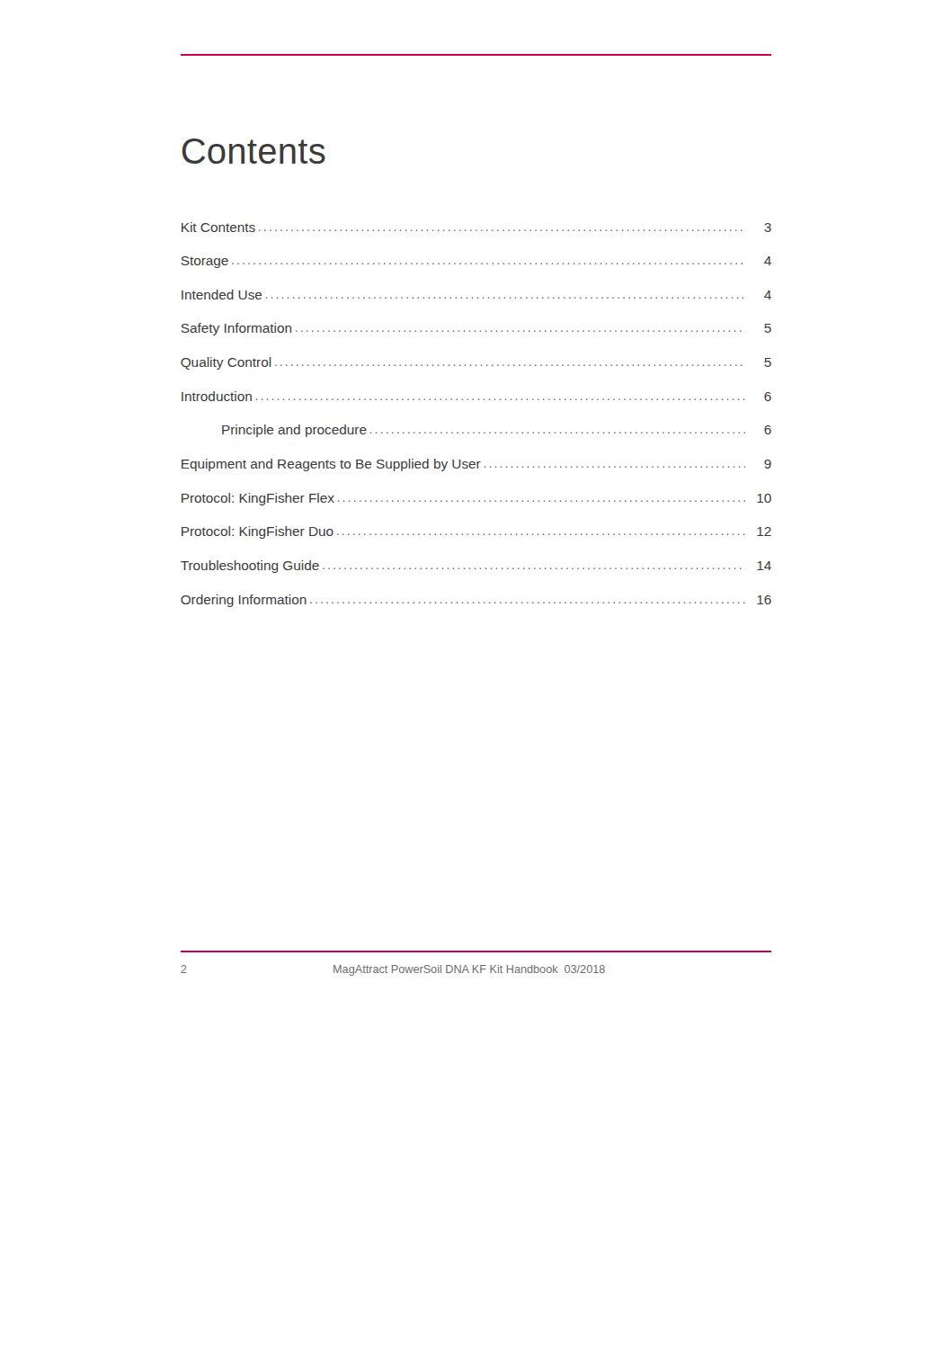Contents
Kit Contents ........................................................................................................................................... 3
Storage ........................................................................................................................................... 4
Intended Use ........................................................................................................................................... 4
Safety Information ........................................................................................................................................... 5
Quality Control ........................................................................................................................................... 5
Introduction ........................................................................................................................................... 6
Principle and procedure ........................................................................................................................................... 6
Equipment and Reagents to Be Supplied by User ........................................................................................................................................... 9
Protocol: KingFisher Flex ........................................................................................................................................... 10
Protocol: KingFisher Duo ........................................................................................................................................... 12
Troubleshooting Guide ........................................................................................................................................... 14
Ordering Information ........................................................................................................................................... 16
2 MagAttract PowerSoil DNA KF Kit Handbook 03/2018